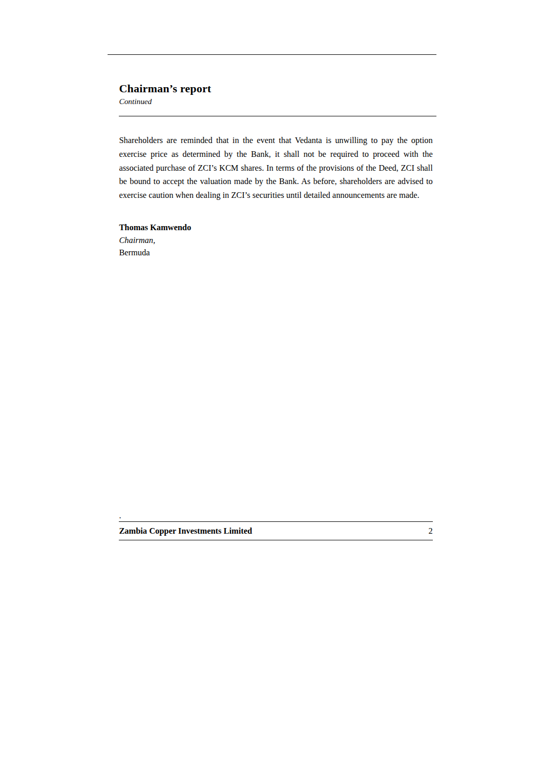Chairman’s report
Continued
Shareholders are reminded that in the event that Vedanta is unwilling to pay the option exercise price as determined by the Bank, it shall not be required to proceed with the associated purchase of ZCI’s KCM shares. In terms of the provisions of the Deed, ZCI shall be bound to accept the valuation made by the Bank. As before, shareholders are advised to exercise caution when dealing in ZCI’s securities until detailed announcements are made.
Thomas Kamwendo
Chairman,
Bermuda
.
Zambia Copper Investments Limited 2